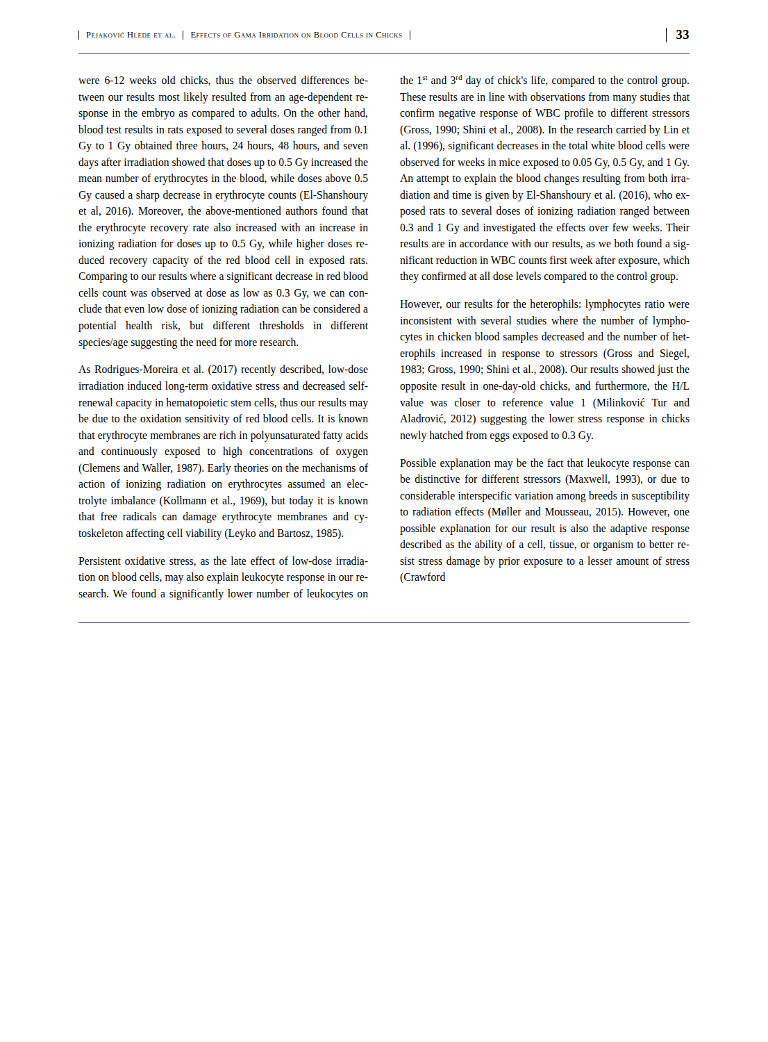Pejaković Hlede et al. Effects of Gama Irridation on Blood Cells in Chicks
33
were 6-12 weeks old chicks, thus the observed differences between our results most likely resulted from an age-dependent response in the embryo as compared to adults. On the other hand, blood test results in rats exposed to several doses ranged from 0.1 Gy to 1 Gy obtained three hours, 24 hours, 48 hours, and seven days after irradiation showed that doses up to 0.5 Gy increased the mean number of erythrocytes in the blood, while doses above 0.5 Gy caused a sharp decrease in erythrocyte counts (El-Shanshoury et al, 2016). Moreover, the above-mentioned authors found that the erythrocyte recovery rate also increased with an increase in ionizing radiation for doses up to 0.5 Gy, while higher doses reduced recovery capacity of the red blood cell in exposed rats. Comparing to our results where a significant decrease in red blood cells count was observed at dose as low as 0.3 Gy, we can conclude that even low dose of ionizing radiation can be considered a potential health risk, but different thresholds in different species/age suggesting the need for more research.
As Rodrigues-Moreira et al. (2017) recently described, low-dose irradiation induced long-term oxidative stress and decreased self-renewal capacity in hematopoietic stem cells, thus our results may be due to the oxidation sensitivity of red blood cells. It is known that erythrocyte membranes are rich in polyunsaturated fatty acids and continuously exposed to high concentrations of oxygen (Clemens and Waller, 1987). Early theories on the mechanisms of action of ionizing radiation on erythrocytes assumed an electrolyte imbalance (Kollmann et al., 1969), but today it is known that free radicals can damage erythrocyte membranes and cytoskeleton affecting cell viability (Leyko and Bartosz, 1985).
Persistent oxidative stress, as the late effect of low-dose irradiation on blood cells, may also explain leukocyte response in our research. We found a significantly lower number of leukocytes on the 1st and 3rd day of chick's life, compared to the control group. These results are in line with observations from many studies that confirm negative response of WBC profile to different stressors (Gross, 1990; Shini et al., 2008). In the research carried by Lin et al. (1996), significant decreases in the total white blood cells were observed for weeks in mice exposed to 0.05 Gy, 0.5 Gy, and 1 Gy. An attempt to explain the blood changes resulting from both irradiation and time is given by El-Shanshoury et al. (2016), who exposed rats to several doses of ionizing radiation ranged between 0.3 and 1 Gy and investigated the effects over few weeks. Their results are in accordance with our results, as we both found a significant reduction in WBC counts first week after exposure, which they confirmed at all dose levels compared to the control group.
However, our results for the heterophils: lymphocytes ratio were inconsistent with several studies where the number of lymphocytes in chicken blood samples decreased and the number of heterophils increased in response to stressors (Gross and Siegel, 1983; Gross, 1990; Shini et al., 2008). Our results showed just the opposite result in one-day-old chicks, and furthermore, the H/L value was closer to reference value 1 (Milinković Tur and Aladrović, 2012) suggesting the lower stress response in chicks newly hatched from eggs exposed to 0.3 Gy.
Possible explanation may be the fact that leukocyte response can be distinctive for different stressors (Maxwell, 1993), or due to considerable interspecific variation among breeds in susceptibility to radiation effects (Møller and Mousseau, 2015). However, one possible explanation for our result is also the adaptive response described as the ability of a cell, tissue, or organism to better resist stress damage by prior exposure to a lesser amount of stress (Crawford